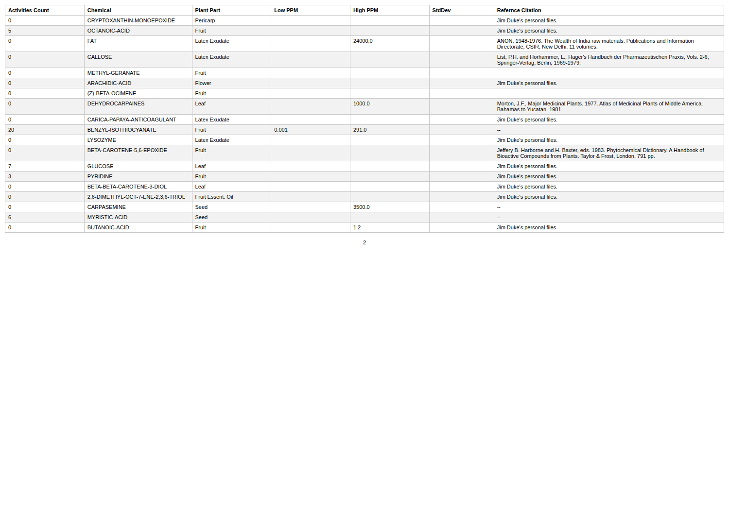| Activities Count | Chemical | Plant Part | Low PPM | High PPM | StdDev | Refernce Citation |
| --- | --- | --- | --- | --- | --- | --- |
| 0 | CRYPTOXANTHIN-MONOEPOXIDE | Pericarp | | | | Jim Duke's personal files. |
| 5 | OCTANOIC-ACID | Fruit | | | | Jim Duke's personal files. |
| 0 | FAT | Latex Exudate | | 24000.0 | | ANON. 1948-1976. The Wealth of India raw materials. Publications and Information Directorate, CSIR, New Delhi. 11 volumes. |
| 0 | CALLOSE | Latex Exudate | | | | List, P.H. and Horhammer, L., Hager's Handbuch der Pharmazeutischen Praxis, Vols. 2-6, Springer-Verlag, Berlin, 1969-1979. |
| 0 | METHYL-GERANATE | Fruit | | | | |
| 0 | ARACHIDIC-ACID | Flower | | | | Jim Duke's personal files. |
| 0 | (Z)-BETA-OCIMENE | Fruit | | | | -- |
| 0 | DEHYDROCARPAINES | Leaf | | 1000.0 | | Morton, J.F., Major Medicinal Plants. 1977. Atlas of Medicinal Plants of Middle America. Bahamas to Yucatan. 1981. |
| 0 | CARICA-PAPAYA-ANTICOAGULANT | Latex Exudate | | | | Jim Duke's personal files. |
| 20 | BENZYL-ISOTHIOCYANATE | Fruit | 0.001 | 291.0 | | -- |
| 0 | LYSOZYME | Latex Exudate | | | | Jim Duke's personal files. |
| 0 | BETA-CAROTENE-5,6-EPOXIDE | Fruit | | | | Jeffery B. Harborne and H. Baxter, eds. 1983. Phytochemical Dictionary. A Handbook of Bioactive Compounds from Plants. Taylor & Frost, London. 791 pp. |
| 7 | GLUCOSE | Leaf | | | | Jim Duke's personal files. |
| 3 | PYRIDINE | Fruit | | | | Jim Duke's personal files. |
| 0 | BETA-BETA-CAROTENE-3-DIOL | Leaf | | | | Jim Duke's personal files. |
| 0 | 2,6-DIMETHYL-OCT-7-ENE-2,3,6-TRIOL | Fruit Essent. Oil | | | | Jim Duke's personal files. |
| 0 | CARPASEMINE | Seed | | 3500.0 | | -- |
| 6 | MYRISTIC-ACID | Seed | | | | -- |
| 0 | BUTANOIC-ACID | Fruit | | 1.2 | | Jim Duke's personal files. |
2